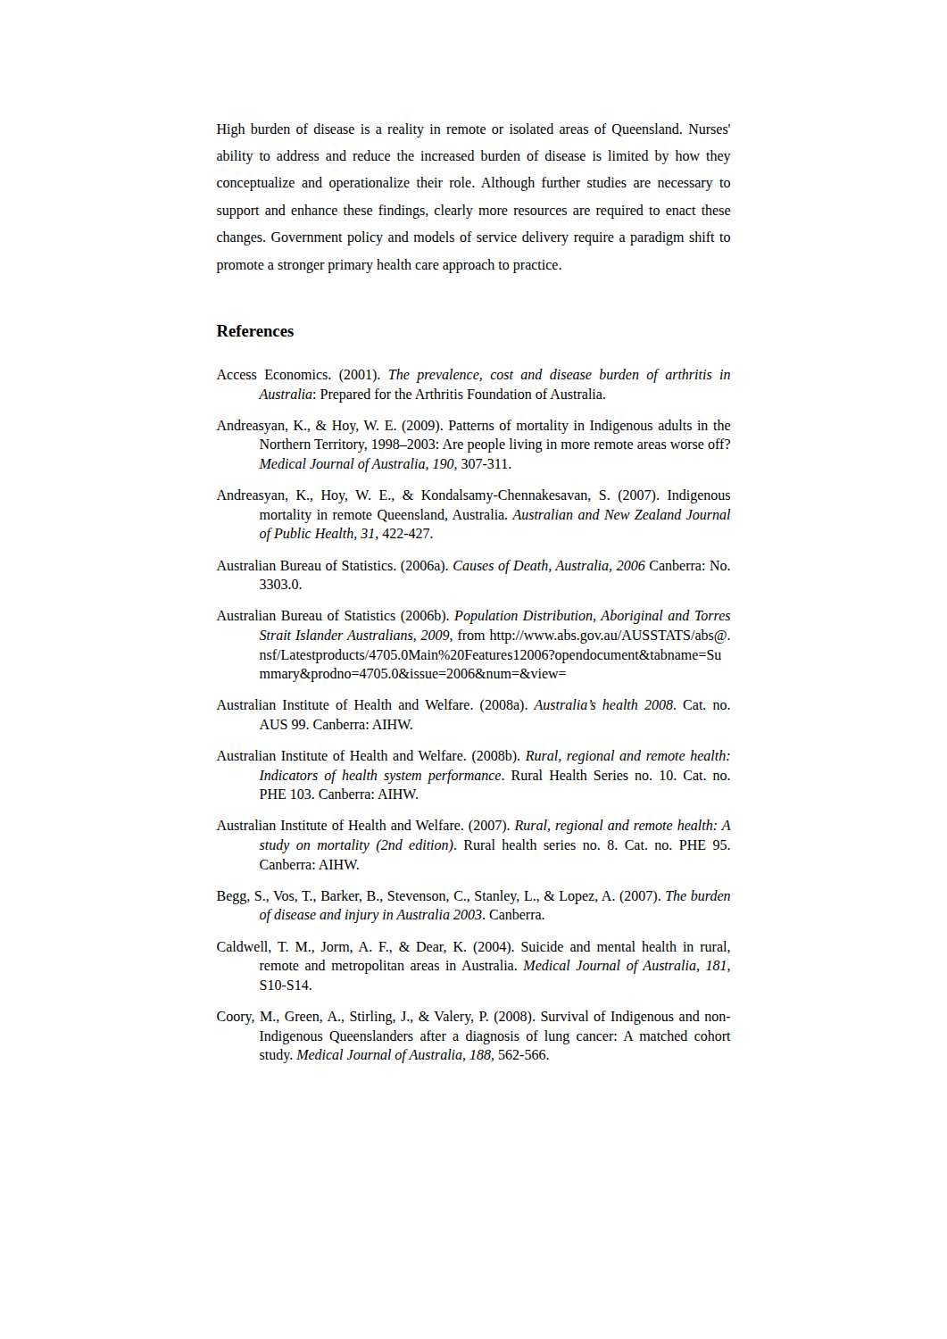High burden of disease is a reality in remote or isolated areas of Queensland. Nurses' ability to address and reduce the increased burden of disease is limited by how they conceptualize and operationalize their role. Although further studies are necessary to support and enhance these findings, clearly more resources are required to enact these changes. Government policy and models of service delivery require a paradigm shift to promote a stronger primary health care approach to practice.
References
Access Economics. (2001). The prevalence, cost and disease burden of arthritis in Australia: Prepared for the Arthritis Foundation of Australia.
Andreasyan, K., & Hoy, W. E. (2009). Patterns of mortality in Indigenous adults in the Northern Territory, 1998–2003: Are people living in more remote areas worse off? Medical Journal of Australia, 190, 307-311.
Andreasyan, K., Hoy, W. E., & Kondalsamy-Chennakesavan, S. (2007). Indigenous mortality in remote Queensland, Australia. Australian and New Zealand Journal of Public Health, 31, 422-427.
Australian Bureau of Statistics. (2006a). Causes of Death, Australia, 2006 Canberra: No. 3303.0.
Australian Bureau of Statistics (2006b). Population Distribution, Aboriginal and Torres Strait Islander Australians, 2009, from http://www.abs.gov.au/AUSSTATS/abs@.nsf/Latestproducts/4705.0Main%20Features12006?opendocument&tabname=Summary&prodno=4705.0&issue=2006&num=&view=
Australian Institute of Health and Welfare. (2008a). Australia’s health 2008. Cat. no. AUS 99. Canberra: AIHW.
Australian Institute of Health and Welfare. (2008b). Rural, regional and remote health: Indicators of health system performance. Rural Health Series no. 10. Cat. no. PHE 103. Canberra: AIHW.
Australian Institute of Health and Welfare. (2007). Rural, regional and remote health: A study on mortality (2nd edition). Rural health series no. 8. Cat. no. PHE 95. Canberra: AIHW.
Begg, S., Vos, T., Barker, B., Stevenson, C., Stanley, L., & Lopez, A. (2007). The burden of disease and injury in Australia 2003. Canberra.
Caldwell, T. M., Jorm, A. F., & Dear, K. (2004). Suicide and mental health in rural, remote and metropolitan areas in Australia. Medical Journal of Australia, 181, S10-S14.
Coory, M., Green, A., Stirling, J., & Valery, P. (2008). Survival of Indigenous and non-Indigenous Queenslanders after a diagnosis of lung cancer: A matched cohort study. Medical Journal of Australia, 188, 562-566.